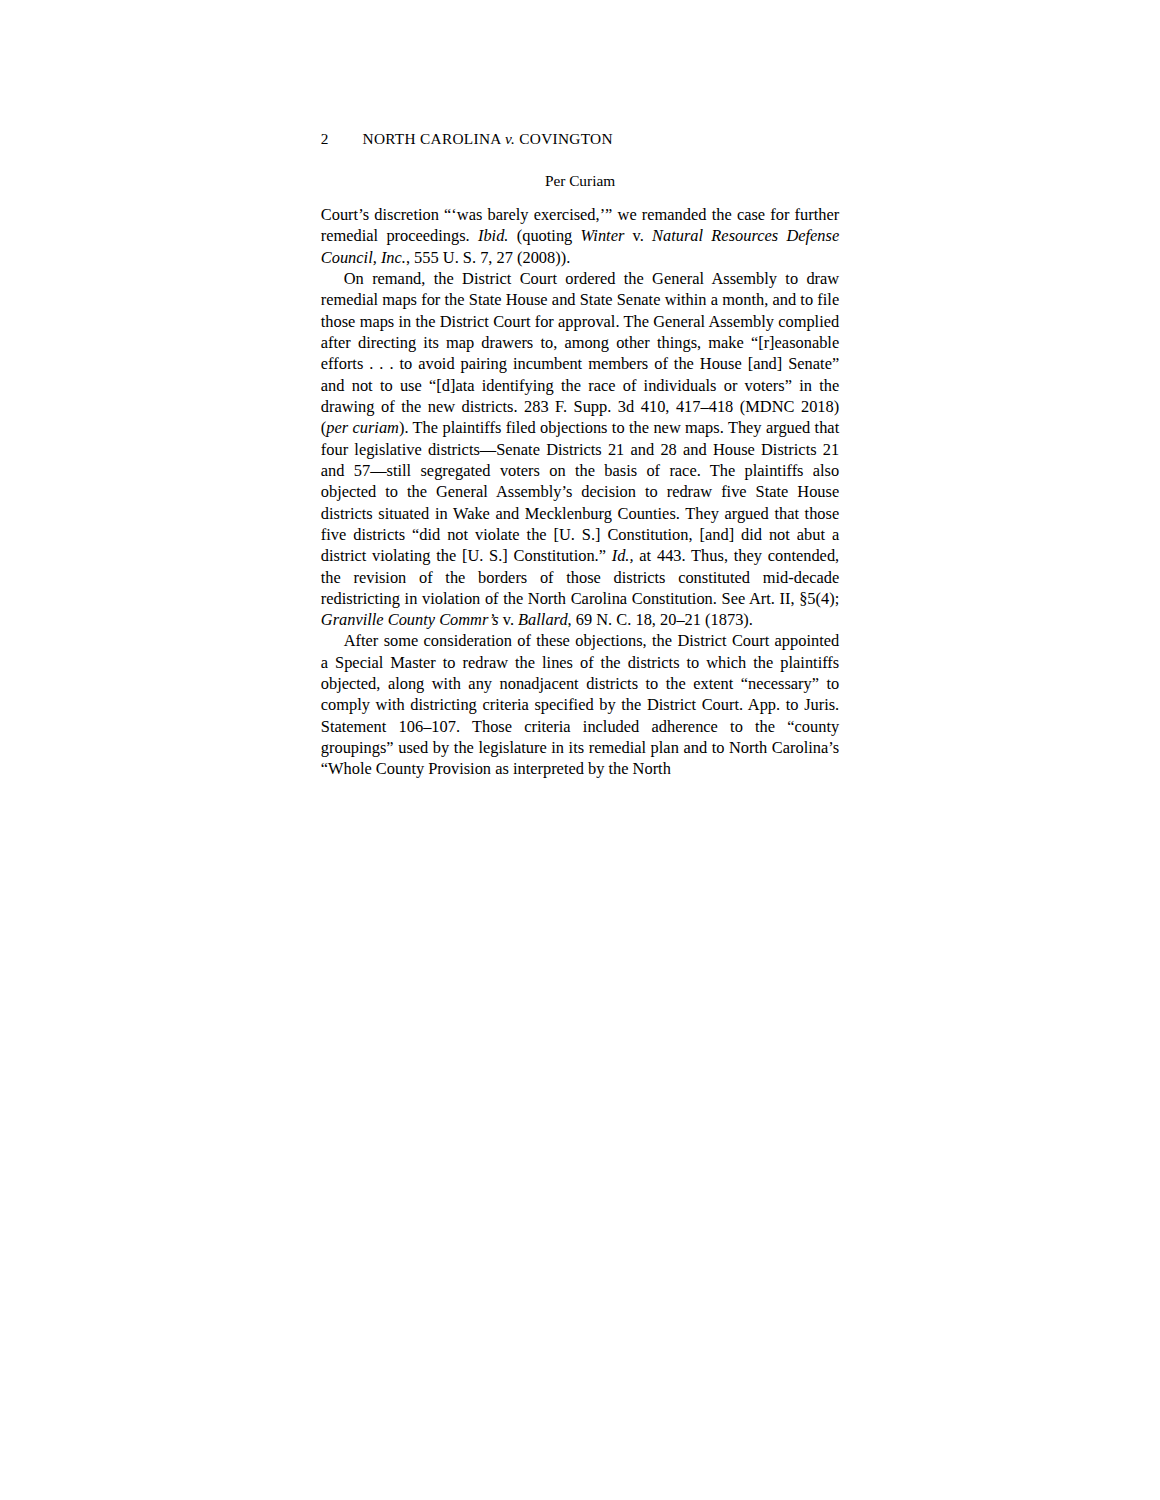2 NORTH CAROLINA v. COVINGTON
Per Curiam
Court’s discretion “‘was barely exercised,’” we remanded the case for further remedial proceedings. Ibid. (quoting Winter v. Natural Resources Defense Council, Inc., 555 U. S. 7, 27 (2008)).
On remand, the District Court ordered the General Assembly to draw remedial maps for the State House and State Senate within a month, and to file those maps in the District Court for approval. The General Assembly complied after directing its map drawers to, among other things, make “[r]easonable efforts . . . to avoid pairing incumbent members of the House [and] Senate” and not to use “[d]ata identifying the race of individuals or voters” in the drawing of the new districts. 283 F. Supp. 3d 410, 417–418 (MDNC 2018) (per curiam). The plaintiffs filed objections to the new maps. They argued that four legislative districts—Senate Districts 21 and 28 and House Districts 21 and 57—still segregated voters on the basis of race. The plaintiffs also objected to the General Assembly’s decision to redraw five State House districts situated in Wake and Mecklenburg Counties. They argued that those five districts “did not violate the [U. S.] Constitution, [and] did not abut a district violating the [U. S.] Constitution.” Id., at 443. Thus, they contended, the revision of the borders of those districts constituted mid-decade redistricting in violation of the North Carolina Constitution. See Art. II, §5(4); Granville County Commr’s v. Ballard, 69 N. C. 18, 20–21 (1873).
After some consideration of these objections, the District Court appointed a Special Master to redraw the lines of the districts to which the plaintiffs objected, along with any nonadjacent districts to the extent “necessary” to comply with districting criteria specified by the District Court. App. to Juris. Statement 106–107. Those criteria included adherence to the “county groupings” used by the legislature in its remedial plan and to North Carolina’s “Whole County Provision as interpreted by the North